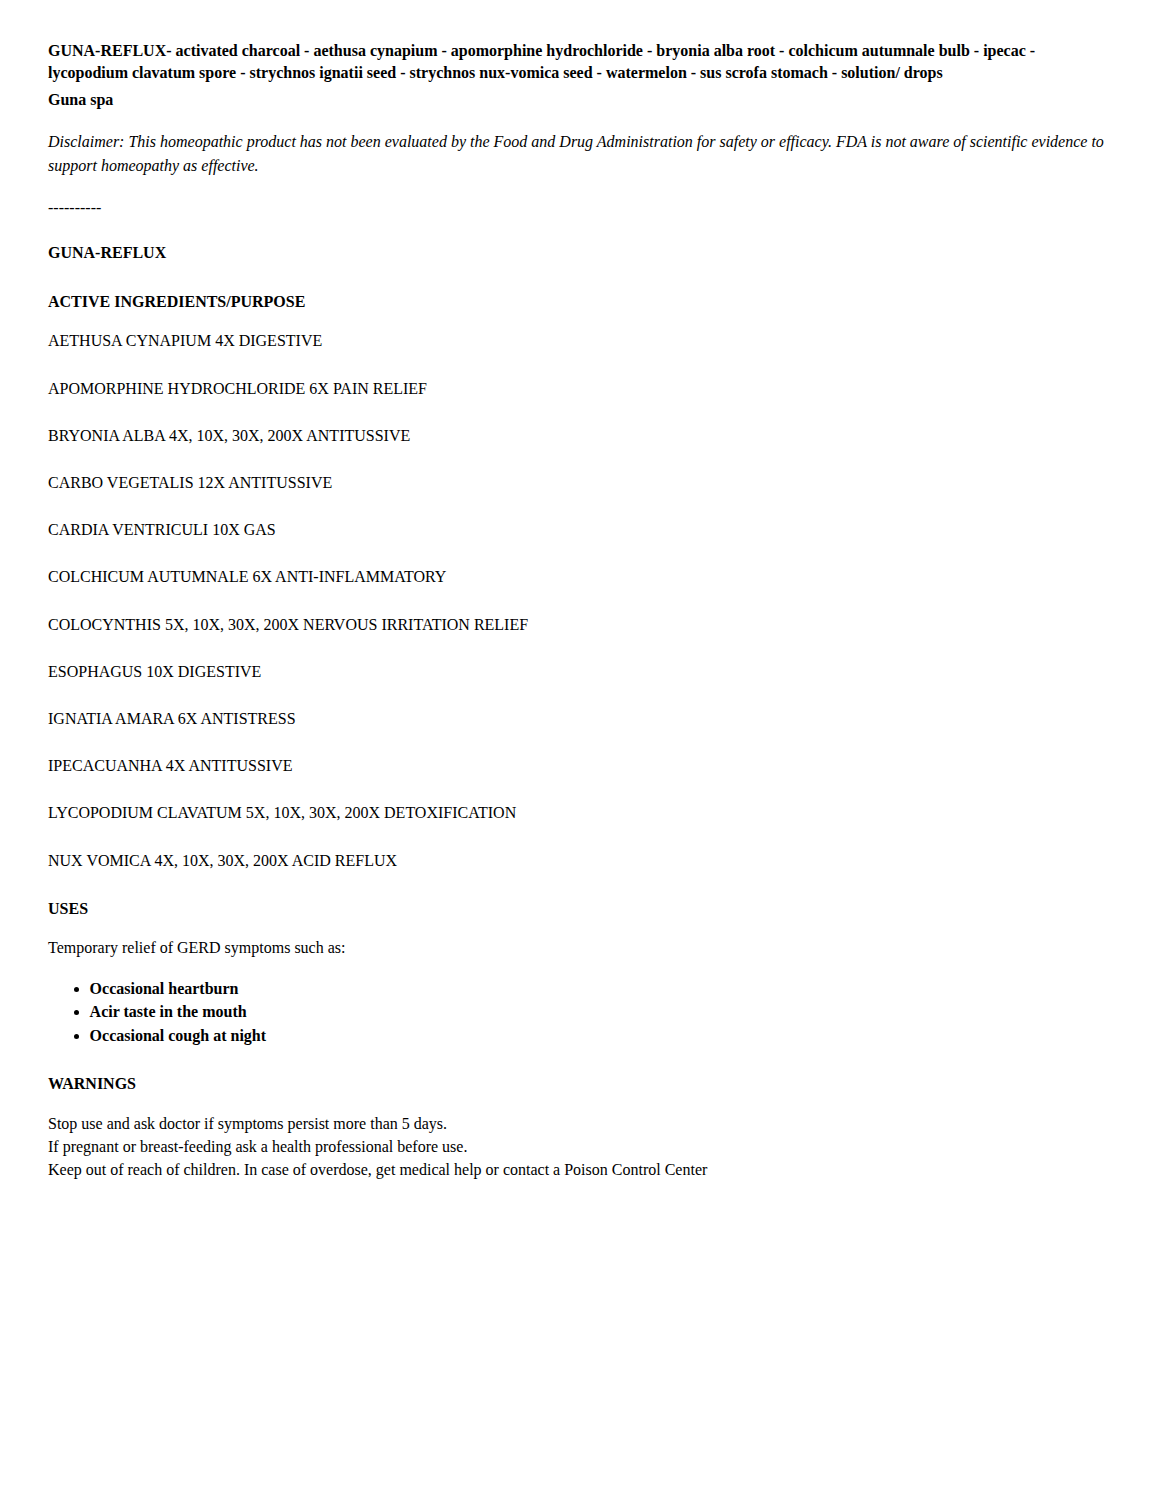GUNA-REFLUX- activated charcoal - aethusa cynapium - apomorphine hydrochloride - bryonia alba root - colchicum autumnale bulb - ipecac - lycopodium clavatum spore - strychnos ignatii seed - strychnos nux-vomica seed - watermelon - sus scrofa stomach - solution/ drops
Guna spa
Disclaimer: This homeopathic product has not been evaluated by the Food and Drug Administration for safety or efficacy. FDA is not aware of scientific evidence to support homeopathy as effective.
----------
GUNA-REFLUX
ACTIVE INGREDIENTS/PURPOSE
AETHUSA CYNAPIUM 4X DIGESTIVE
APOMORPHINE HYDROCHLORIDE 6X PAIN RELIEF
BRYONIA ALBA 4X, 10X, 30X, 200X ANTITUSSIVE
CARBO VEGETALIS 12X ANTITUSSIVE
CARDIA VENTRICULI 10X GAS
COLCHICUM AUTUMNALE 6X ANTI-INFLAMMATORY
COLOCYNTHIS 5X, 10X, 30X, 200X NERVOUS IRRITATION RELIEF
ESOPHAGUS 10X DIGESTIVE
IGNATIA AMARA 6X ANTISTRESS
IPECACUANHA 4X ANTITUSSIVE
LYCOPODIUM CLAVATUM 5X, 10X, 30X, 200X DETOXIFICATION
NUX VOMICA 4X, 10X, 30X, 200X ACID REFLUX
USES
Temporary relief of GERD symptoms such as:
Occasional heartburn
Acir taste in the mouth
Occasional cough at night
WARNINGS
Stop use and ask doctor if symptoms persist more than 5 days.
If pregnant or breast-feeding ask a health professional before use.
Keep out of reach of children. In case of overdose, get medical help or contact a Poison Control Center